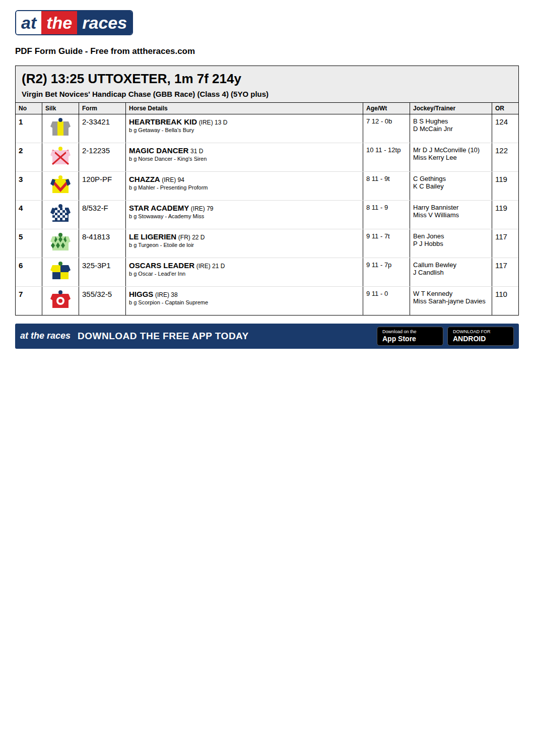| at | the | races |
PDF Form Guide - Free from attheraces.com
(R2) 13:25 UTTOXETER, 1m 7f 214y
Virgin Bet Novices' Handicap Chase (GBB Race) (Class 4) (5YO plus)
| No | Silk | Form | Horse Details | Age/Wt | Jockey/Trainer | OR |
| --- | --- | --- | --- | --- | --- | --- |
| 1 | | 2-33421 | HEARTBREAK KID (IRE) 13 D b g Getaway - Bella's Bury | 7 12 - 0b | B S Hughes D McCain Jnr | 124 |
| 2 | | 2-12235 | MAGIC DANCER 31 D b g Norse Dancer - King's Siren | 10 11 - 12tp | Mr D J McConville (10) Miss Kerry Lee | 122 |
| 3 | | 120P-PF | CHAZZA (IRE) 94 b g Mahler - Presenting Proform | 8 11 - 9t | C Gethings K C Bailey | 119 |
| 4 | | 8/532-F | STAR ACADEMY (IRE) 79 b g Stowaway - Academy Miss | 8 11 - 9 | Harry Bannister Miss V Williams | 119 |
| 5 | | 8-41813 | LE LIGERIEN (FR) 22 D b g Turgeon - Etoile de loir | 9 11 - 7t | Ben Jones P J Hobbs | 117 |
| 6 | | 325-3P1 | OSCARS LEADER (IRE) 21 D b g Oscar - Lead'er Inn | 9 11 - 7p | Callum Bewley J Candlish | 117 |
| 7 | | 355/32-5 | HIGGS (IRE) 38 b g Scorpion - Captain Supreme | 9 11 - 0 | W T Kennedy Miss Sarah-jayne Davies | 110 |
at the races DOWNLOAD THE FREE APP TODAY
Download on theApp Store
DOWNLOAD FORANDROID